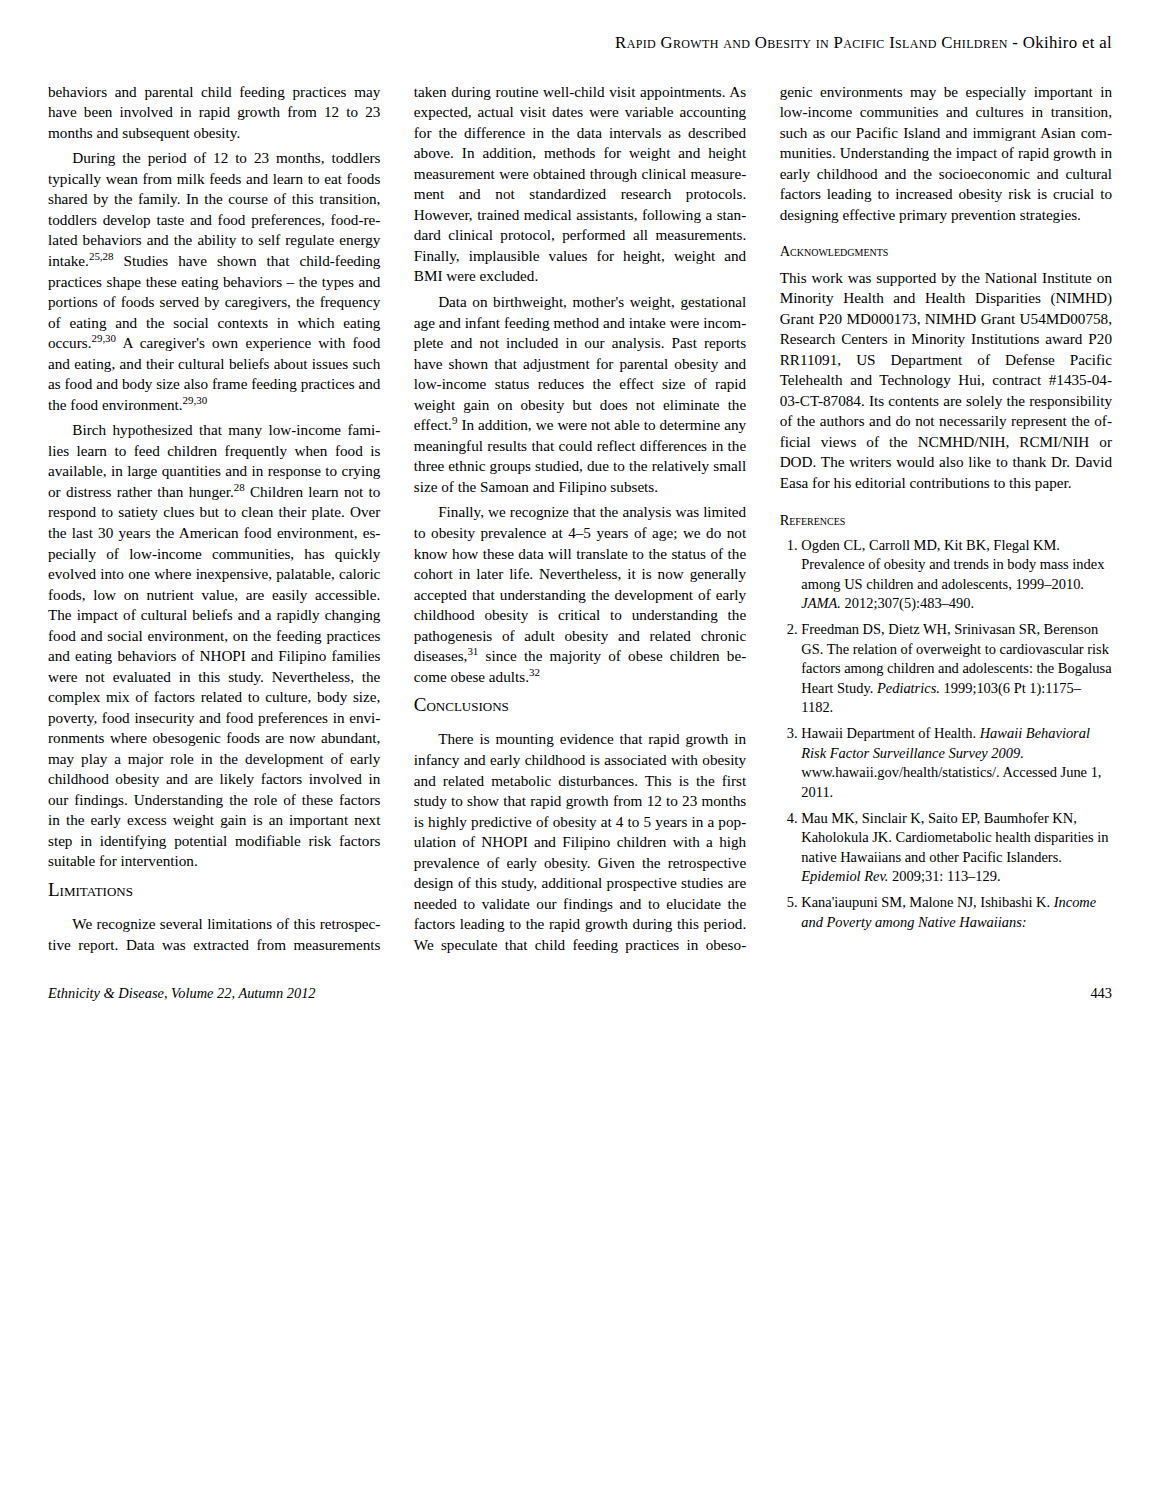Rapid Growth and Obesity in Pacific Island Children - Okihiro et al
behaviors and parental child feeding practices may have been involved in rapid growth from 12 to 23 months and subsequent obesity.
During the period of 12 to 23 months, toddlers typically wean from milk feeds and learn to eat foods shared by the family. In the course of this transition, toddlers develop taste and food preferences, food-related behaviors and the ability to self regulate energy intake.25,28 Studies have shown that child-feeding practices shape these eating behaviors – the types and portions of foods served by caregivers, the frequency of eating and the social contexts in which eating occurs.29,30 A caregiver's own experience with food and eating, and their cultural beliefs about issues such as food and body size also frame feeding practices and the food environment.29,30
Birch hypothesized that many low-income families learn to feed children frequently when food is available, in large quantities and in response to crying or distress rather than hunger.28 Children learn not to respond to satiety clues but to clean their plate. Over the last 30 years the American food environment, especially of low-income communities, has quickly evolved into one where inexpensive, palatable, caloric foods, low on nutrient value, are easily accessible. The impact of cultural beliefs and a rapidly changing food and social environment, on the feeding practices and eating behaviors of NHOPI and Filipino families were not evaluated in this study. Nevertheless, the complex mix of factors related to culture, body size, poverty, food insecurity and food preferences in environments where obesogenic foods are now abundant, may play a major role in the development of early childhood obesity and are likely factors involved in our findings. Understanding the role of these factors in the early excess weight gain is an important next step in identifying potential modifiable risk factors suitable for intervention.
Limitations
We recognize several limitations of this retrospective report. Data was extracted from measurements taken during routine well-child visit appointments. As expected, actual visit dates were variable accounting for the difference in the data intervals as described above. In addition, methods for weight and height measurement were obtained through clinical measurement and not standardized research protocols. However, trained medical assistants, following a standard clinical protocol, performed all measurements. Finally, implausible values for height, weight and BMI were excluded.
Data on birthweight, mother's weight, gestational age and infant feeding method and intake were incomplete and not included in our analysis. Past reports have shown that adjustment for parental obesity and low-income status reduces the effect size of rapid weight gain on obesity but does not eliminate the effect.9 In addition, we were not able to determine any meaningful results that could reflect differences in the three ethnic groups studied, due to the relatively small size of the Samoan and Filipino subsets.
Finally, we recognize that the analysis was limited to obesity prevalence at 4–5 years of age; we do not know how these data will translate to the status of the cohort in later life. Nevertheless, it is now generally accepted that understanding the development of early childhood obesity is critical to understanding the pathogenesis of adult obesity and related chronic diseases,31 since the majority of obese children become obese adults.32
Conclusions
There is mounting evidence that rapid growth in infancy and early childhood is associated with obesity and related metabolic disturbances. This is the first study to show that rapid growth from 12 to 23 months is highly predictive of obesity at 4 to 5 years in a population of NHOPI and Filipino children with a high prevalence of early obesity. Given the retrospective design of this study, additional prospective studies are needed to validate our findings and to elucidate the factors leading to the rapid growth during this period. We speculate that child feeding practices in obesogenic environments may be especially important in low-income communities and cultures in transition, such as our Pacific Island and immigrant Asian communities. Understanding the impact of rapid growth in early childhood and the socioeconomic and cultural factors leading to increased obesity risk is crucial to designing effective primary prevention strategies.
Acknowledgments
This work was supported by the National Institute on Minority Health and Health Disparities (NIMHD) Grant P20 MD000173, NIMHD Grant U54MD00758, Research Centers in Minority Institutions award P20 RR11091, US Department of Defense Pacific Telehealth and Technology Hui, contract #1435-04-03-CT-87084. Its contents are solely the responsibility of the authors and do not necessarily represent the official views of the NCMHD/NIH, RCMI/NIH or DOD. The writers would also like to thank Dr. David Easa for his editorial contributions to this paper.
References
Ogden CL, Carroll MD, Kit BK, Flegal KM. Prevalence of obesity and trends in body mass index among US children and adolescents, 1999–2010. JAMA. 2012;307(5):483–490.
Freedman DS, Dietz WH, Srinivasan SR, Berenson GS. The relation of overweight to cardiovascular risk factors among children and adolescents: the Bogalusa Heart Study. Pediatrics. 1999;103(6 Pt 1):1175–1182.
Hawaii Department of Health. Hawaii Behavioral Risk Factor Surveillance Survey 2009. www.hawaii.gov/health/statistics/. Accessed June 1, 2011.
Mau MK, Sinclair K, Saito EP, Baumhofer KN, Kaholokula JK. Cardiometabolic health disparities in native Hawaiians and other Pacific Islanders. Epidemiol Rev. 2009;31: 113–129.
Kana'iaupuni SM, Malone NJ, Ishibashi K. Income and Poverty among Native Hawaiians:
Ethnicity & Disease, Volume 22, Autumn 2012 443